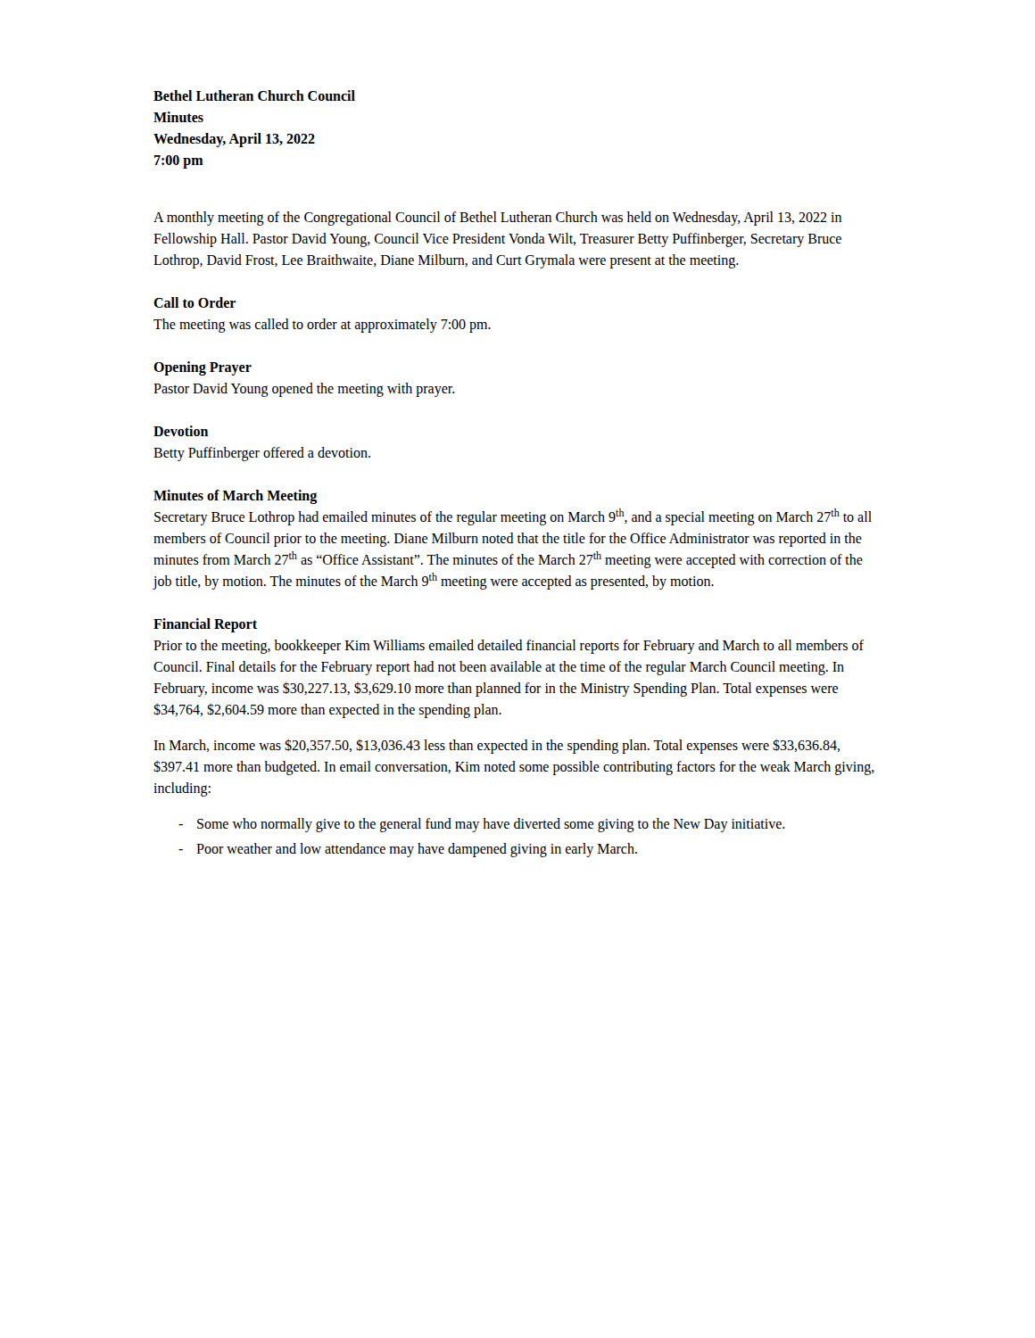Bethel Lutheran Church Council
Minutes
Wednesday, April 13, 2022
7:00 pm
A monthly meeting of the Congregational Council of Bethel Lutheran Church was held on Wednesday, April 13, 2022 in Fellowship Hall. Pastor David Young, Council Vice President Vonda Wilt, Treasurer Betty Puffinberger, Secretary Bruce Lothrop, David Frost, Lee Braithwaite, Diane Milburn, and Curt Grymala were present at the meeting.
Call to Order
The meeting was called to order at approximately 7:00 pm.
Opening Prayer
Pastor David Young opened the meeting with prayer.
Devotion
Betty Puffinberger offered a devotion.
Minutes of March Meeting
Secretary Bruce Lothrop had emailed minutes of the regular meeting on March 9th, and a special meeting on March 27th to all members of Council prior to the meeting. Diane Milburn noted that the title for the Office Administrator was reported in the minutes from March 27th as “Office Assistant”. The minutes of the March 27th meeting were accepted with correction of the job title, by motion. The minutes of the March 9th meeting were accepted as presented, by motion.
Financial Report
Prior to the meeting, bookkeeper Kim Williams emailed detailed financial reports for February and March to all members of Council. Final details for the February report had not been available at the time of the regular March Council meeting. In February, income was $30,227.13, $3,629.10 more than planned for in the Ministry Spending Plan. Total expenses were $34,764, $2,604.59 more than expected in the spending plan.
In March, income was $20,357.50, $13,036.43 less than expected in the spending plan. Total expenses were $33,636.84, $397.41 more than budgeted. In email conversation, Kim noted some possible contributing factors for the weak March giving, including:
Some who normally give to the general fund may have diverted some giving to the New Day initiative.
Poor weather and low attendance may have dampened giving in early March.